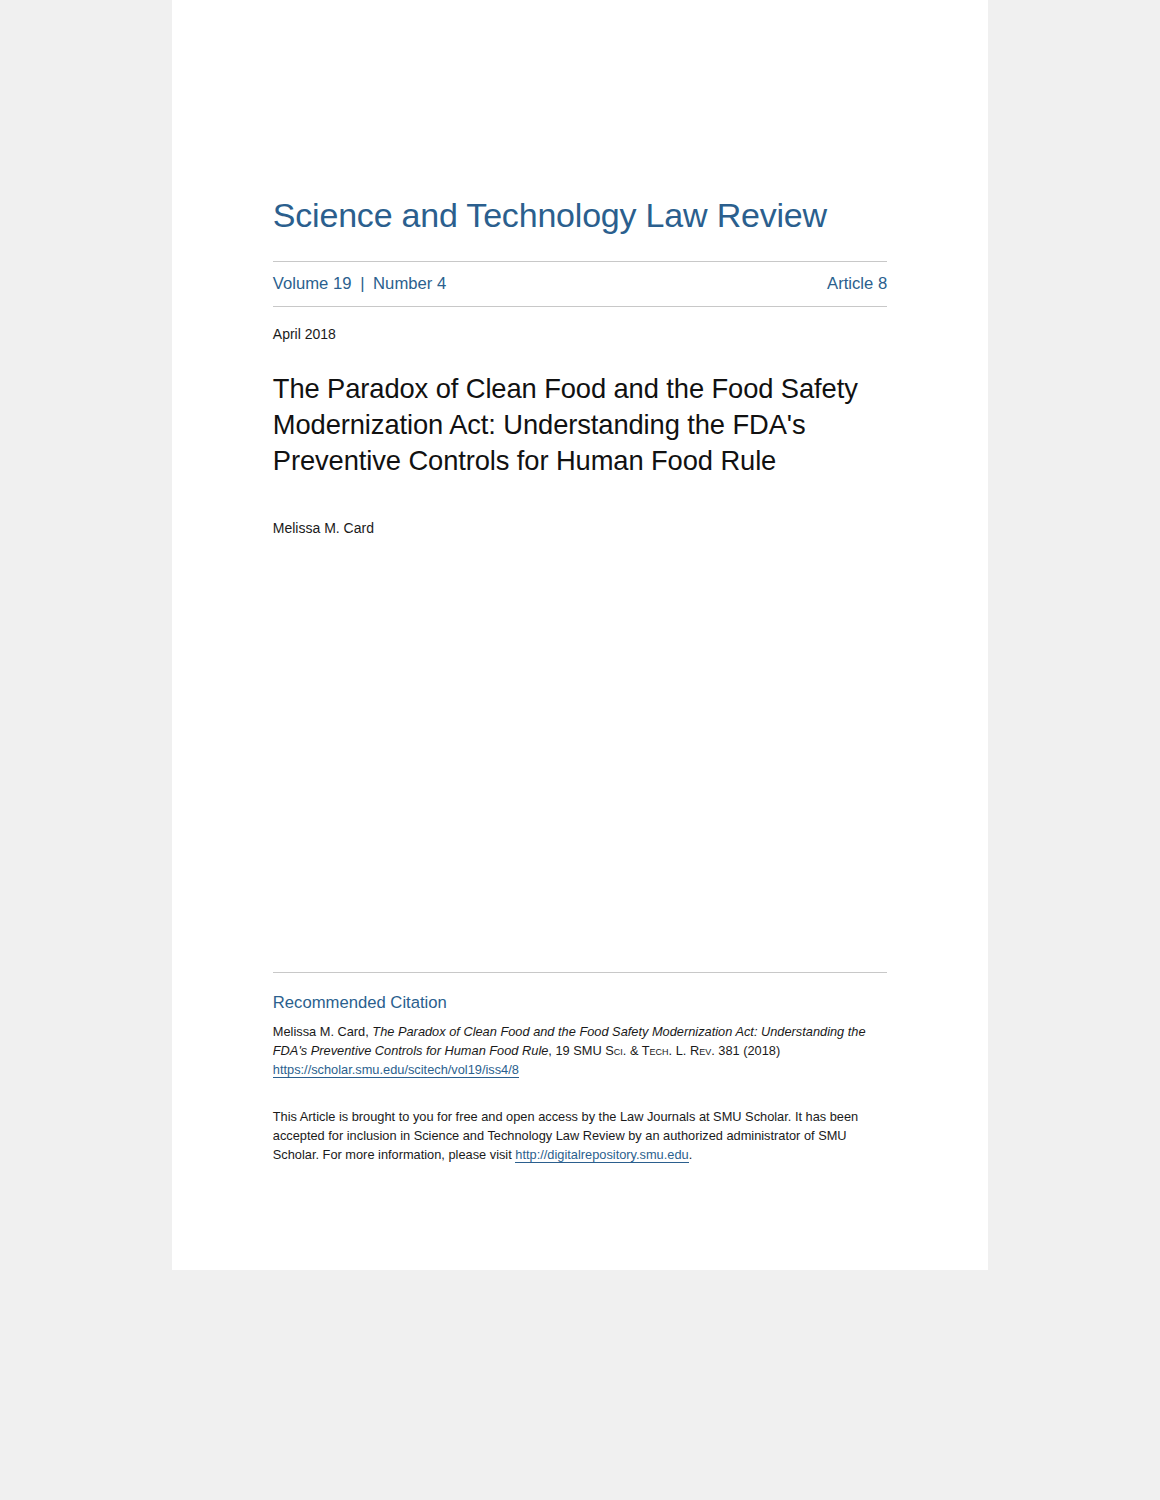Science and Technology Law Review
Volume 19|Number 4
Article 8
April 2018
The Paradox of Clean Food and the Food Safety Modernization Act: Understanding the FDA's Preventive Controls for Human Food Rule
Melissa M. Card
Recommended Citation
Melissa M. Card, The Paradox of Clean Food and the Food Safety Modernization Act: Understanding the FDA's Preventive Controls for Human Food Rule, 19 SMU Sci. & Tech. L. Rev. 381 (2018)
https://scholar.smu.edu/scitech/vol19/iss4/8
This Article is brought to you for free and open access by the Law Journals at SMU Scholar. It has been accepted for inclusion in Science and Technology Law Review by an authorized administrator of SMU Scholar. For more information, please visit http://digitalrepository.smu.edu.